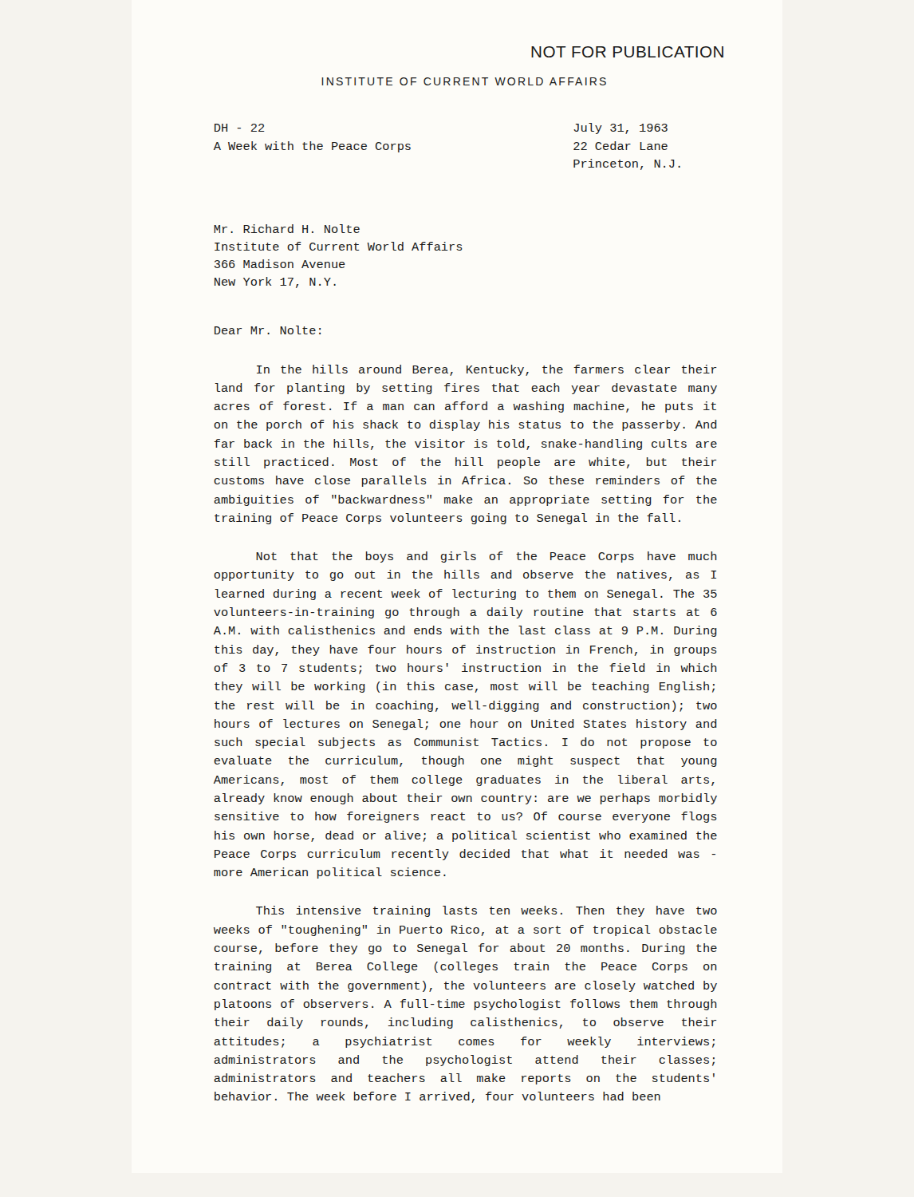NOT FOR PUBLICATION
INSTITUTE OF CURRENT WORLD AFFAIRS
DH - 22 A Week with the Peace Corps
July 31, 1963 22 Cedar Lane Princeton, N.J.
Mr. Richard H. Nolte Institute of Current World Affairs 366 Madison Avenue New York 17, N.Y.
Dear Mr. Nolte:
In the hills around Berea, Kentucky, the farmers clear their land for planting by setting fires that each year devastate many acres of forest. If a man can afford a washing machine, he puts it on the porch of his shack to display his status to the passerby. And far back in the hills, the visitor is told, snake-handling cults are still practiced. Most of the hill people are white, but their customs have close parallels in Africa. So these reminders of the ambiguities of "backwardness" make an appropriate setting for the training of Peace Corps volunteers going to Senegal in the fall.
Not that the boys and girls of the Peace Corps have much opportunity to go out in the hills and observe the natives, as I learned during a recent week of lecturing to them on Senegal. The 35 volunteers-in-training go through a daily routine that starts at 6 A.M. with calisthenics and ends with the last class at 9 P.M. During this day, they have four hours of instruction in French, in groups of 3 to 7 students; two hours' instruction in the field in which they will be working (in this case, most will be teaching English; the rest will be in coaching, well-digging and construction); two hours of lectures on Senegal; one hour on United States history and such special subjects as Communist Tactics. I do not propose to evaluate the curriculum, though one might suspect that young Americans, most of them college graduates in the liberal arts, already know enough about their own country: are we perhaps morbidly sensitive to how foreigners react to us? Of course everyone flogs his own horse, dead or alive; a political scientist who examined the Peace Corps curriculum recently decided that what it needed was - more American political science.
This intensive training lasts ten weeks. Then they have two weeks of "toughening" in Puerto Rico, at a sort of tropical obstacle course, before they go to Senegal for about 20 months. During the training at Berea College (colleges train the Peace Corps on contract with the government), the volunteers are closely watched by platoons of observers. A full-time psychologist follows them through their daily rounds, including calisthenics, to observe their attitudes; a psychiatrist comes for weekly interviews; administrators and the psychologist attend their classes; administrators and teachers all make reports on the students' behavior. The week before I arrived, four volunteers had been